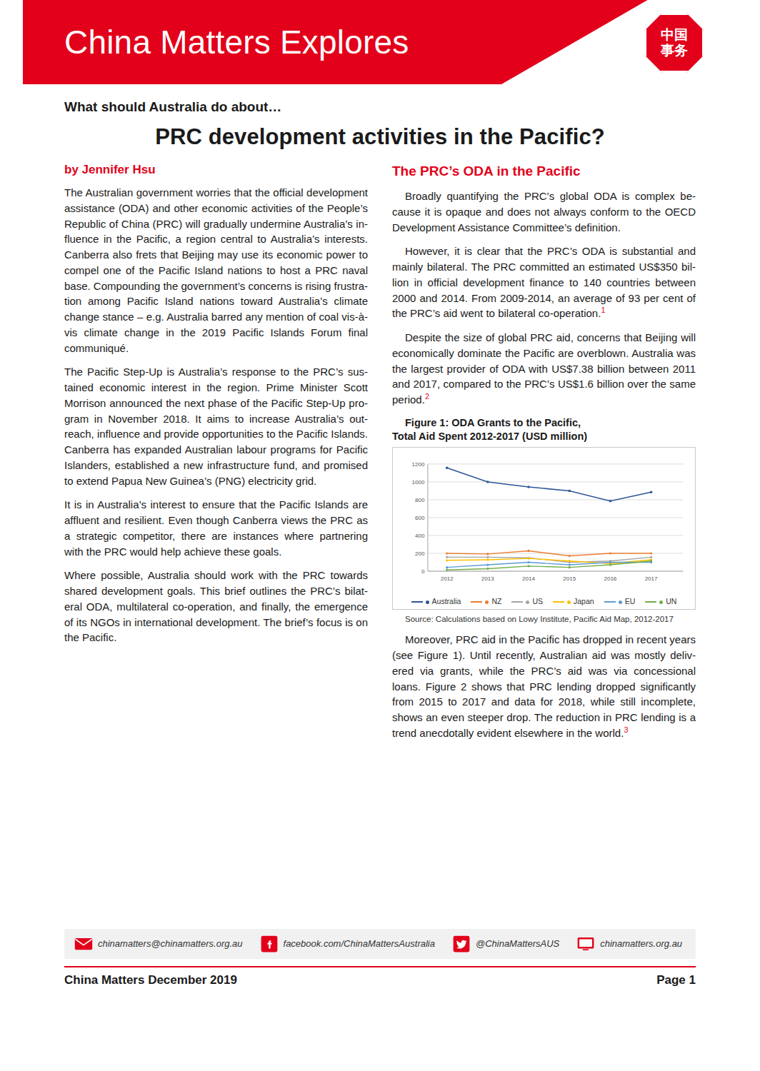China Matters Explores
中国 事务
What should Australia do about…
PRC development activities in the Pacific?
by Jennifer Hsu
The Australian government worries that the official development assistance (ODA) and other economic activities of the People’s Republic of China (PRC) will gradually undermine Australia’s influence in the Pacific, a region central to Australia’s interests. Canberra also frets that Beijing may use its economic power to compel one of the Pacific Island nations to host a PRC naval base. Compounding the government’s concerns is rising frustration among Pacific Island nations toward Australia’s climate change stance – e.g. Australia barred any mention of coal vis-à-vis climate change in the 2019 Pacific Islands Forum final communiqué.
The Pacific Step-Up is Australia’s response to the PRC’s sustained economic interest in the region. Prime Minister Scott Morrison announced the next phase of the Pacific Step-Up program in November 2018. It aims to increase Australia’s outreach, influence and provide opportunities to the Pacific Islands. Canberra has expanded Australian labour programs for Pacific Islanders, established a new infrastructure fund, and promised to extend Papua New Guinea’s (PNG) electricity grid.
It is in Australia’s interest to ensure that the Pacific Islands are affluent and resilient. Even though Canberra views the PRC as a strategic competitor, there are instances where partnering with the PRC would help achieve these goals.
Where possible, Australia should work with the PRC towards shared development goals. This brief outlines the PRC’s bilateral ODA, multilateral co-operation, and finally, the emergence of its NGOs in international development. The brief’s focus is on the Pacific.
The PRC’s ODA in the Pacific
Broadly quantifying the PRC’s global ODA is complex because it is opaque and does not always conform to the OECD Development Assistance Committee’s definition.
However, it is clear that the PRC’s ODA is substantial and mainly bilateral. The PRC committed an estimated US$350 billion in official development finance to 140 countries between 2000 and 2014. From 2009-2014, an average of 93 per cent of the PRC’s aid went to bilateral co-operation.1
Despite the size of global PRC aid, concerns that Beijing will economically dominate the Pacific are overblown. Australia was the largest provider of ODA with US$7.38 billion between 2011 and 2017, compared to the PRC’s US$1.6 billion over the same period.2
Figure 1: ODA Grants to the Pacific,
Total Aid Spent 2012-2017 (USD million)
1200 1000 800 600 400 200 0 2012 2013 2014 2015 2016 2017
Australia NZ US Japan EU UN
Source: Calculations based on Lowy Institute, Pacific Aid Map, 2012-2017
Moreover, PRC aid in the Pacific has dropped in recent years (see Figure 1). Until recently, Australian aid was mostly delivered via grants, while the PRC’s aid was via concessional loans. Figure 2 shows that PRC lending dropped significantly from 2015 to 2017 and data for 2018, while still incomplete, shows an even steeper drop. The reduction in PRC lending is a trend anecdotally evident elsewhere in the world.3
chinamatters@chinamatters.org.au facebook.com/ChinaMattersAustralia @ChinaMattersAUS chinamatters.org.au
China Matters December 2019 Page 1